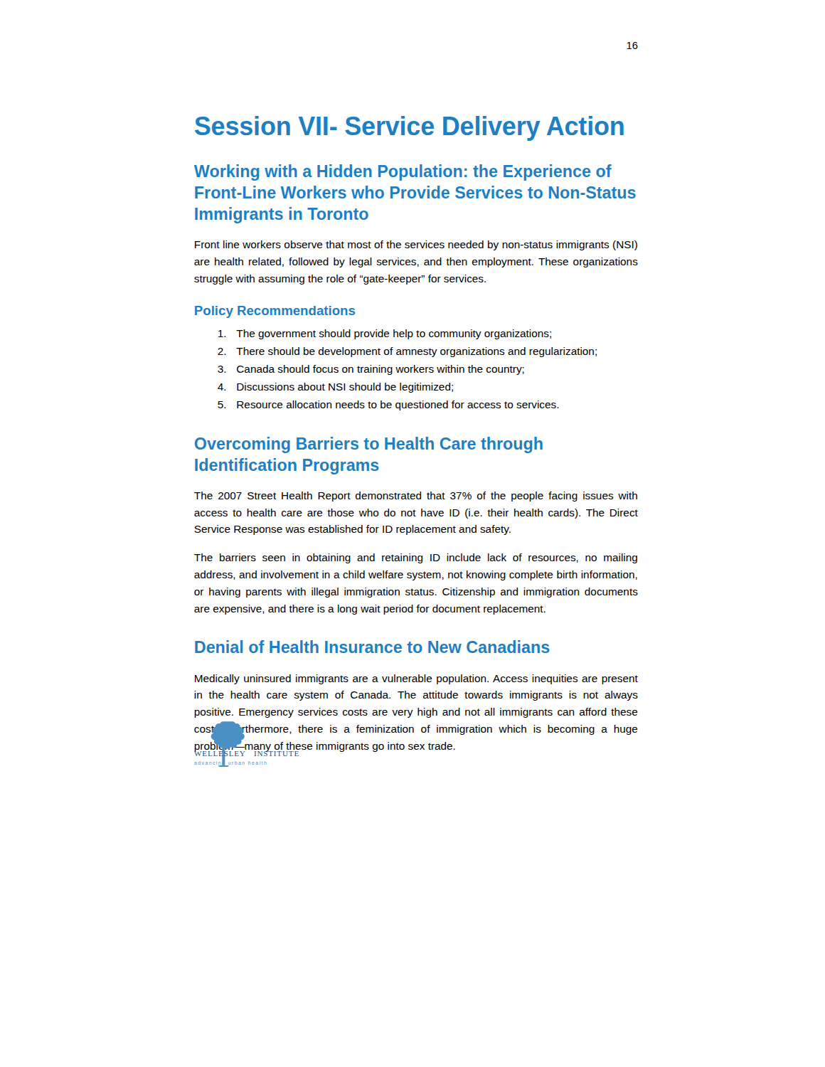16
Session VII- Service Delivery Action
Working with a Hidden Population: the Experience of Front-Line Workers who Provide Services to Non-Status Immigrants in Toronto
Front line workers observe that most of the services needed by non-status immigrants (NSI) are health related, followed by legal services, and then employment. These organizations struggle with assuming the role of “gate-keeper” for services.
Policy Recommendations
The government should provide help to community organizations;
There should be development of amnesty organizations and regularization;
Canada should focus on training workers within the country;
Discussions about NSI should be legitimized;
Resource allocation needs to be questioned for access to services.
Overcoming Barriers to Health Care through Identification Programs
The 2007 Street Health Report demonstrated that 37% of the people facing issues with access to health care are those who do not have ID (i.e. their health cards). The Direct Service Response was established for ID replacement and safety.
The barriers seen in obtaining and retaining ID include lack of resources, no mailing address, and involvement in a child welfare system, not knowing complete birth information, or having parents with illegal immigration status. Citizenship and immigration documents are expensive, and there is a long wait period for document replacement.
Denial of Health Insurance to New Canadians
Medically uninsured immigrants are a vulnerable population. Access inequities are present in the health care system of Canada. The attitude towards immigrants is not always positive. Emergency services costs are very high and not all immigrants can afford these costs. Furthermore, there is a feminization of immigration which is becoming a huge problem—many of these immigrants go into sex trade.
WELLESLEY INSTITUTE advancing urban health